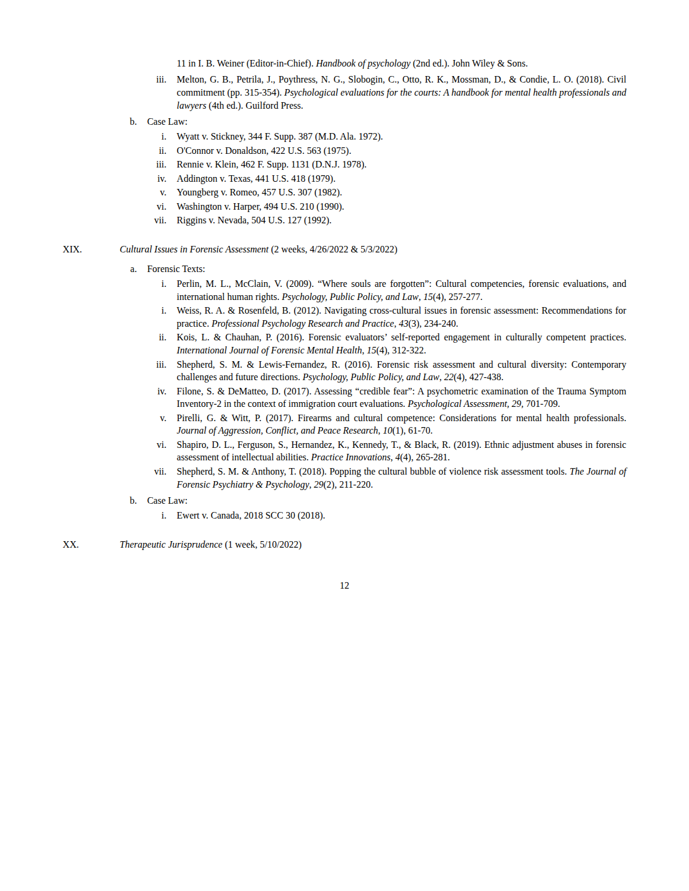11 in I. B. Weiner (Editor-in-Chief). Handbook of psychology (2nd ed.). John Wiley & Sons.
iii. Melton, G. B., Petrila, J., Poythress, N. G., Slobogin, C., Otto, R. K., Mossman, D., & Condie, L. O. (2018). Civil commitment (pp. 315-354). Psychological evaluations for the courts: A handbook for mental health professionals and lawyers (4th ed.). Guilford Press.
b. Case Law:
i. Wyatt v. Stickney, 344 F. Supp. 387 (M.D. Ala. 1972).
ii. O'Connor v. Donaldson, 422 U.S. 563 (1975).
iii. Rennie v. Klein, 462 F. Supp. 1131 (D.N.J. 1978).
iv. Addington v. Texas, 441 U.S. 418 (1979).
v. Youngberg v. Romeo, 457 U.S. 307 (1982).
vi. Washington v. Harper, 494 U.S. 210 (1990).
vii. Riggins v. Nevada, 504 U.S. 127 (1992).
XIX. Cultural Issues in Forensic Assessment (2 weeks, 4/26/2022 & 5/3/2022)
a. Forensic Texts:
i. Perlin, M. L., McClain, V. (2009). “Where souls are forgotten”: Cultural competencies, forensic evaluations, and international human rights. Psychology, Public Policy, and Law, 15(4), 257-277.
i. Weiss, R. A. & Rosenfeld, B. (2012). Navigating cross-cultural issues in forensic assessment: Recommendations for practice. Professional Psychology Research and Practice, 43(3), 234-240.
ii. Kois, L. & Chauhan, P. (2016). Forensic evaluators’ self-reported engagement in culturally competent practices. International Journal of Forensic Mental Health, 15(4), 312-322.
iii. Shepherd, S. M. & Lewis-Fernandez, R. (2016). Forensic risk assessment and cultural diversity: Contemporary challenges and future directions. Psychology, Public Policy, and Law, 22(4), 427-438.
iv. Filone, S. & DeMatteo, D. (2017). Assessing “credible fear”: A psychometric examination of the Trauma Symptom Inventory-2 in the context of immigration court evaluations. Psychological Assessment, 29, 701-709.
v. Pirelli, G. & Witt, P. (2017). Firearms and cultural competence: Considerations for mental health professionals. Journal of Aggression, Conflict, and Peace Research, 10(1), 61-70.
vi. Shapiro, D. L., Ferguson, S., Hernandez, K., Kennedy, T., & Black, R. (2019). Ethnic adjustment abuses in forensic assessment of intellectual abilities. Practice Innovations, 4(4), 265-281.
vii. Shepherd, S. M. & Anthony, T. (2018). Popping the cultural bubble of violence risk assessment tools. The Journal of Forensic Psychiatry & Psychology, 29(2), 211-220.
b. Case Law:
i. Ewert v. Canada, 2018 SCC 30 (2018).
XX. Therapeutic Jurisprudence (1 week, 5/10/2022)
12